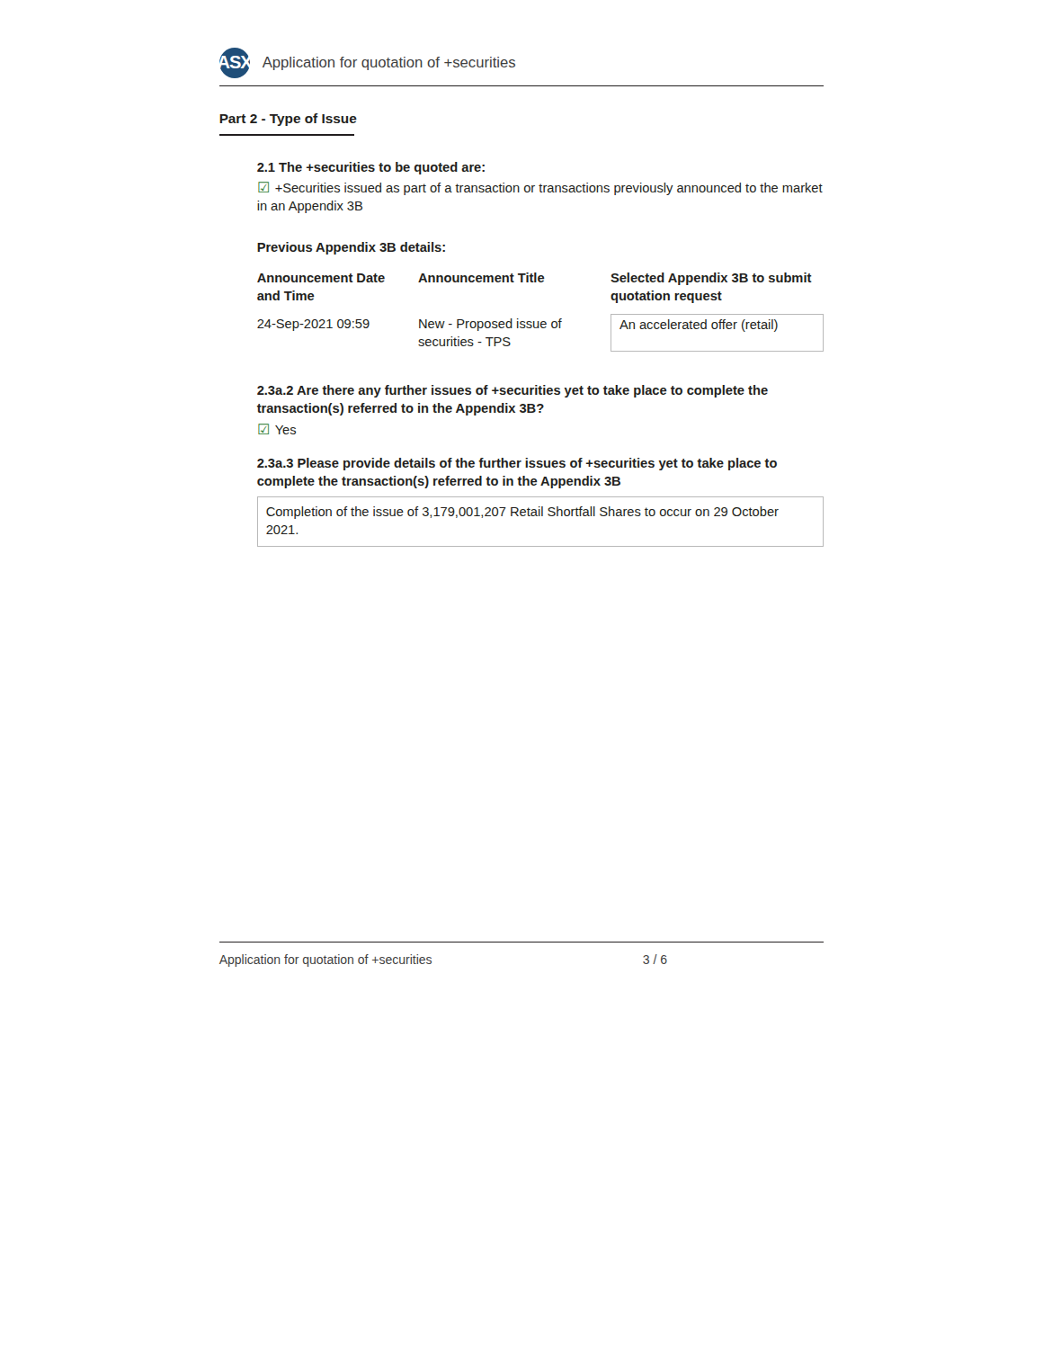ASX
Application for quotation of +securities
Part 2 - Type of Issue
2.1 The +securities to be quoted are:
+Securities issued as part of a transaction or transactions previously announced to the market in an Appendix 3B
Previous Appendix 3B details:
Announcement Date and Time
Announcement Title
Selected Appendix 3B to submit quotation request
24-Sep-2021 09:59
New - Proposed issue of securities - TPS
An accelerated offer (retail)
2.3a.2 Are there any further issues of +securities yet to take place to complete the transaction(s) referred to in the Appendix 3B?
Yes
2.3a.3 Please provide details of the further issues of +securities yet to take place to complete the transaction(s) referred to in the Appendix 3B
Completion of the issue of 3,179,001,207 Retail Shortfall Shares to occur on 29 October 2021.
Application for quotation of +securities
3 / 6